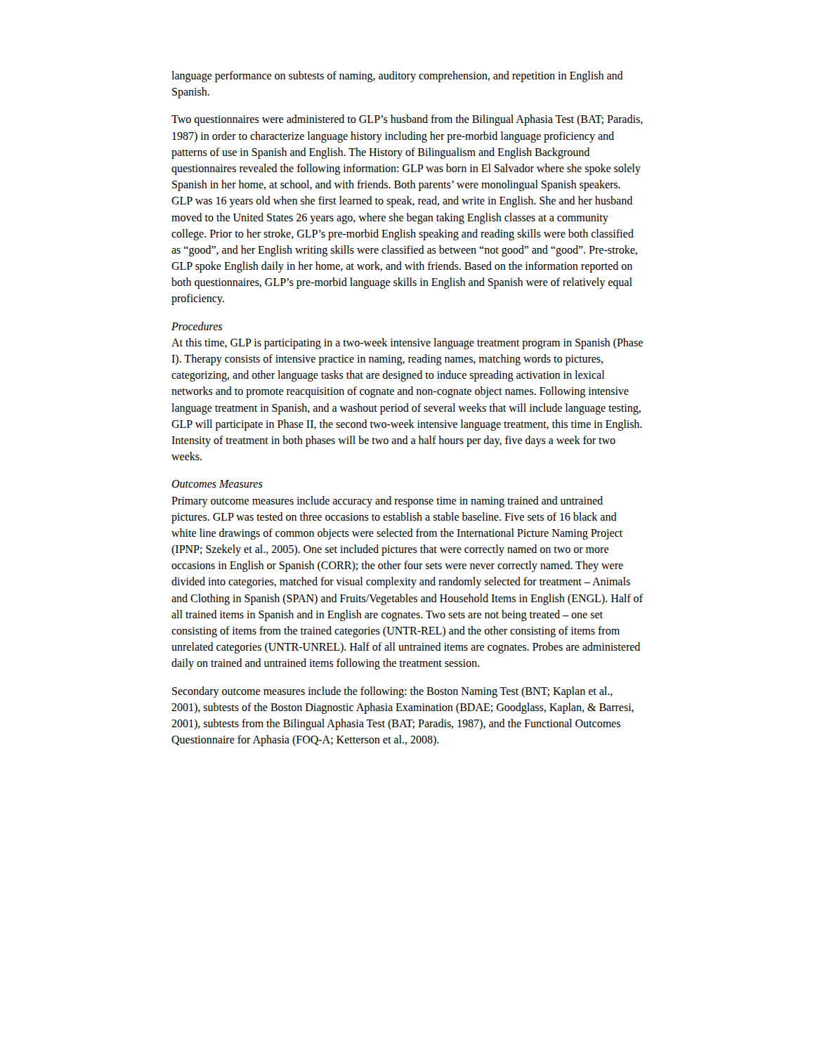language performance on subtests of naming, auditory comprehension, and repetition in English and Spanish.
Two questionnaires were administered to GLP’s husband from the Bilingual Aphasia Test (BAT; Paradis, 1987) in order to characterize language history including her pre-morbid language proficiency and patterns of use in Spanish and English. The History of Bilingualism and English Background questionnaires revealed the following information: GLP was born in El Salvador where she spoke solely Spanish in her home, at school, and with friends. Both parents’ were monolingual Spanish speakers. GLP was 16 years old when she first learned to speak, read, and write in English. She and her husband moved to the United States 26 years ago, where she began taking English classes at a community college. Prior to her stroke, GLP’s pre-morbid English speaking and reading skills were both classified as “good”, and her English writing skills were classified as between “not good” and “good”. Pre-stroke, GLP spoke English daily in her home, at work, and with friends. Based on the information reported on both questionnaires, GLP’s pre-morbid language skills in English and Spanish were of relatively equal proficiency.
Procedures
At this time, GLP is participating in a two-week intensive language treatment program in Spanish (Phase I). Therapy consists of intensive practice in naming, reading names, matching words to pictures, categorizing, and other language tasks that are designed to induce spreading activation in lexical networks and to promote reacquisition of cognate and non-cognate object names. Following intensive language treatment in Spanish, and a washout period of several weeks that will include language testing, GLP will participate in Phase II, the second two-week intensive language treatment, this time in English. Intensity of treatment in both phases will be two and a half hours per day, five days a week for two weeks.
Outcomes Measures
Primary outcome measures include accuracy and response time in naming trained and untrained pictures. GLP was tested on three occasions to establish a stable baseline. Five sets of 16 black and white line drawings of common objects were selected from the International Picture Naming Project (IPNP; Szekely et al., 2005). One set included pictures that were correctly named on two or more occasions in English or Spanish (CORR); the other four sets were never correctly named. They were divided into categories, matched for visual complexity and randomly selected for treatment – Animals and Clothing in Spanish (SPAN) and Fruits/Vegetables and Household Items in English (ENGL). Half of all trained items in Spanish and in English are cognates. Two sets are not being treated – one set consisting of items from the trained categories (UNTR-REL) and the other consisting of items from unrelated categories (UNTR-UNREL). Half of all untrained items are cognates. Probes are administered daily on trained and untrained items following the treatment session.
Secondary outcome measures include the following: the Boston Naming Test (BNT; Kaplan et al., 2001), subtests of the Boston Diagnostic Aphasia Examination (BDAE; Goodglass, Kaplan, & Barresi, 2001), subtests from the Bilingual Aphasia Test (BAT; Paradis, 1987), and the Functional Outcomes Questionnaire for Aphasia (FOQ-A; Ketterson et al., 2008).